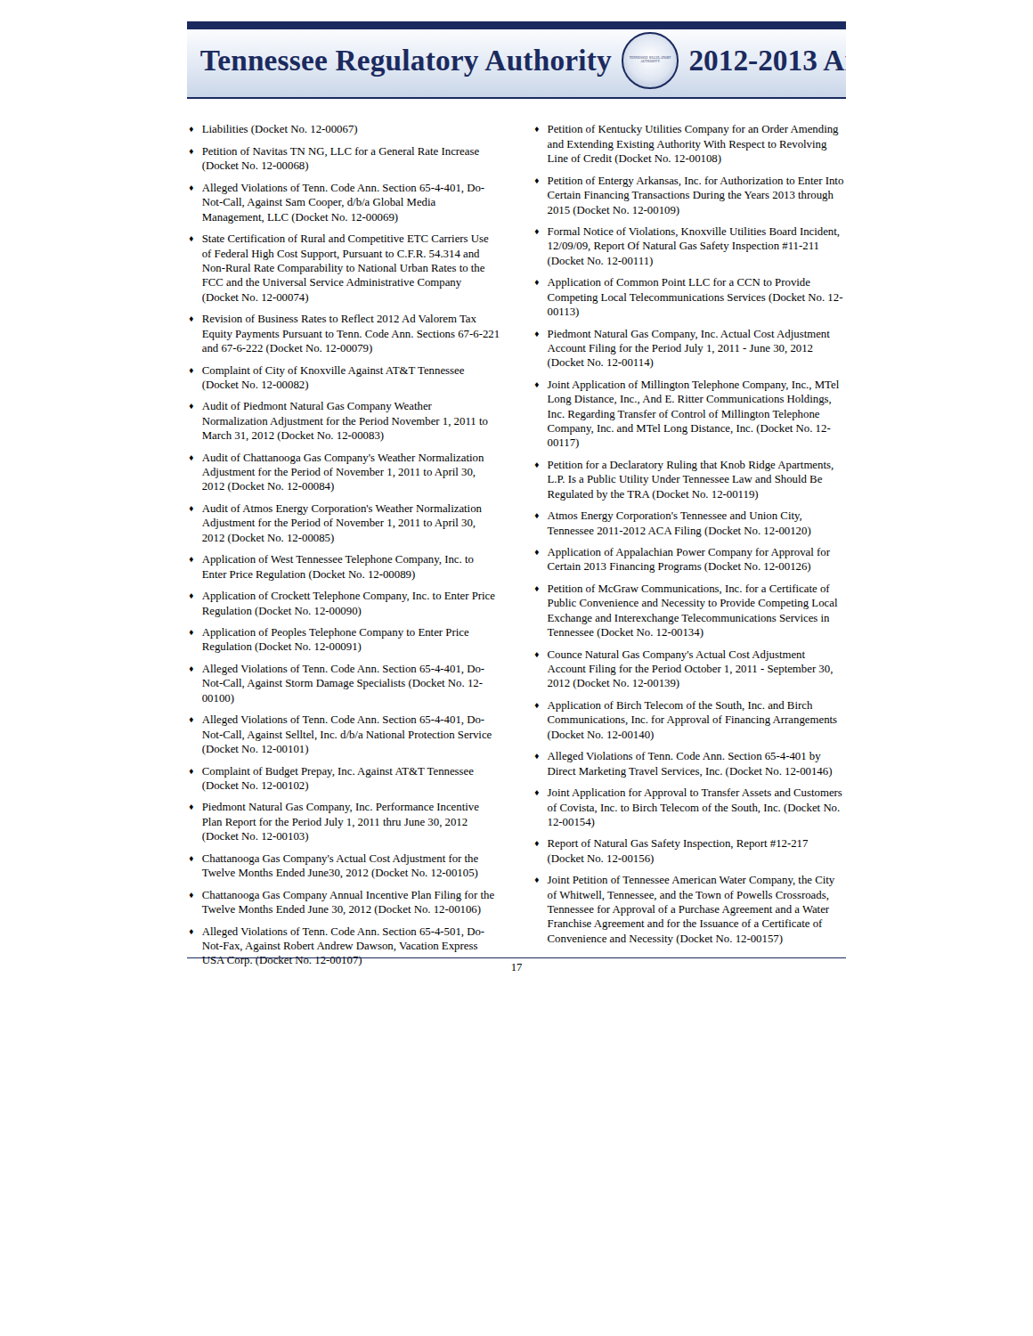Tennessee Regulatory Authority
2012-2013 Annual Report
Liabilities (Docket No. 12-00067)
Petition of Navitas TN NG, LLC for a General Rate Increase (Docket No. 12-00068)
Alleged Violations of Tenn. Code Ann. Section 65-4-401, Do-Not-Call, Against Sam Cooper, d/b/a Global Media Management, LLC (Docket No. 12-00069)
State Certification of Rural and Competitive ETC Carriers Use of Federal High Cost Support, Pursuant to C.F.R. 54.314 and Non-Rural Rate Comparability to National Urban Rates to the FCC and the Universal Service Administrative Company (Docket No. 12-00074)
Revision of Business Rates to Reflect 2012 Ad Valorem Tax Equity Payments Pursuant to Tenn. Code Ann. Sections 67-6-221 and 67-6-222 (Docket No. 12-00079)
Complaint of City of Knoxville Against AT&T Tennessee (Docket No. 12-00082)
Audit of Piedmont Natural Gas Company Weather Normalization Adjustment for the Period November 1, 2011 to March 31, 2012 (Docket No. 12-00083)
Audit of Chattanooga Gas Company's Weather Normalization Adjustment for the Period of November 1, 2011 to April 30, 2012 (Docket No. 12-00084)
Audit of Atmos Energy Corporation's Weather Normalization Adjustment for the Period of November 1, 2011 to April 30, 2012 (Docket No. 12-00085)
Application of West Tennessee Telephone Company, Inc. to Enter Price Regulation (Docket No. 12-00089)
Application of Crockett Telephone Company, Inc. to Enter Price Regulation (Docket No. 12-00090)
Application of Peoples Telephone Company to Enter Price Regulation (Docket No. 12-00091)
Alleged Violations of Tenn. Code Ann. Section 65-4-401, Do-Not-Call, Against Storm Damage Specialists (Docket No. 12-00100)
Alleged Violations of Tenn. Code Ann. Section 65-4-401, Do-Not-Call, Against Selltel, Inc. d/b/a National Protection Service (Docket No. 12-00101)
Complaint of Budget Prepay, Inc. Against AT&T Tennessee (Docket No. 12-00102)
Piedmont Natural Gas Company, Inc. Performance Incentive Plan Report for the Period July 1, 2011 thru June 30, 2012 (Docket No. 12-00103)
Chattanooga Gas Company's Actual Cost Adjustment for the Twelve Months Ended June30, 2012 (Docket No. 12-00105)
Chattanooga Gas Company Annual Incentive Plan Filing for the Twelve Months Ended June 30, 2012 (Docket No. 12-00106)
Alleged Violations of Tenn. Code Ann. Section 65-4-501, Do-Not-Fax, Against Robert Andrew Dawson, Vacation Express USA Corp. (Docket No. 12-00107)
Petition of Kentucky Utilities Company for an Order Amending and Extending Existing Authority With Respect to Revolving Line of Credit (Docket No. 12-00108)
Petition of Entergy Arkansas, Inc. for Authorization to Enter Into Certain Financing Transactions During the Years 2013 through 2015 (Docket No. 12-00109)
Formal Notice of Violations, Knoxville Utilities Board Incident, 12/09/09, Report Of Natural Gas Safety Inspection #11-211 (Docket No. 12-00111)
Application of Common Point LLC for a CCN to Provide Competing Local Telecommunications Services (Docket No. 12-00113)
Piedmont Natural Gas Company, Inc. Actual Cost Adjustment Account Filing for the Period July 1, 2011 - June 30, 2012 (Docket No. 12-00114)
Joint Application of Millington Telephone Company, Inc., MTel Long Distance, Inc., And E. Ritter Communications Holdings, Inc. Regarding Transfer of Control of Millington Telephone Company, Inc. and MTel Long Distance, Inc. (Docket No. 12-00117)
Petition for a Declaratory Ruling that Knob Ridge Apartments, L.P. Is a Public Utility Under Tennessee Law and Should Be Regulated by the TRA (Docket No. 12-00119)
Atmos Energy Corporation's Tennessee and Union City, Tennessee 2011-2012 ACA Filing (Docket No. 12-00120)
Application of Appalachian Power Company for Approval for Certain 2013 Financing Programs (Docket No. 12-00126)
Petition of McGraw Communications, Inc. for a Certificate of Public Convenience and Necessity to Provide Competing Local Exchange and Interexchange Telecommunications Services in Tennessee (Docket No. 12-00134)
Counce Natural Gas Company's Actual Cost Adjustment Account Filing for the Period October 1, 2011 - September 30, 2012 (Docket No. 12-00139)
Application of Birch Telecom of the South, Inc. and Birch Communications, Inc. for Approval of Financing Arrangements (Docket No. 12-00140)
Alleged Violations of Tenn. Code Ann. Section 65-4-401 by Direct Marketing Travel Services, Inc. (Docket No. 12-00146)
Joint Application for Approval to Transfer Assets and Customers of Covista, Inc. to Birch Telecom of the South, Inc. (Docket No. 12-00154)
Report of Natural Gas Safety Inspection, Report #12-217 (Docket No. 12-00156)
Joint Petition of Tennessee American Water Company, the City of Whitwell, Tennessee, and the Town of Powells Crossroads, Tennessee for Approval of a Purchase Agreement and a Water Franchise Agreement and for the Issuance of a Certificate of Convenience and Necessity (Docket No. 12-00157)
17